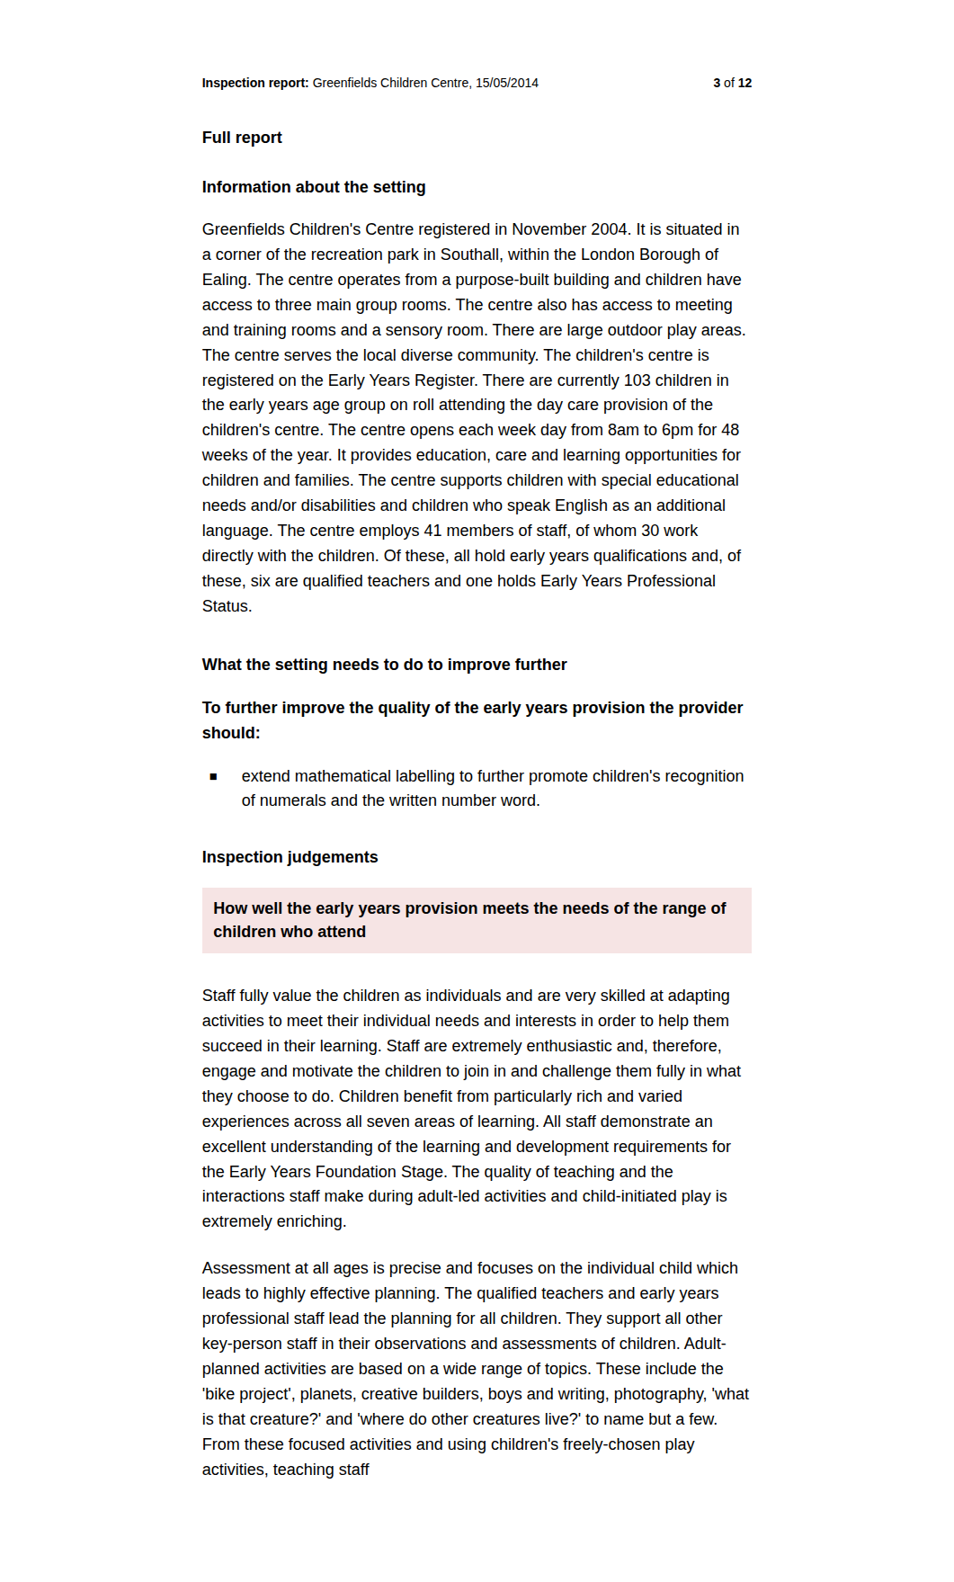Inspection report: Greenfields Children Centre, 15/05/2014
3 of 12
Full report
Information about the setting
Greenfields Children's Centre registered in November 2004. It is situated in a corner of the recreation park in Southall, within the London Borough of Ealing. The centre operates from a purpose-built building and children have access to three main group rooms. The centre also has access to meeting and training rooms and a sensory room. There are large outdoor play areas. The centre serves the local diverse community. The children's centre is registered on the Early Years Register. There are currently 103 children in the early years age group on roll attending the day care provision of the children's centre. The centre opens each week day from 8am to 6pm for 48 weeks of the year. It provides education, care and learning opportunities for children and families. The centre supports children with special educational needs and/or disabilities and children who speak English as an additional language. The centre employs 41 members of staff, of whom 30 work directly with the children. Of these, all hold early years qualifications and, of these, six are qualified teachers and one holds Early Years Professional Status.
What the setting needs to do to improve further
To further improve the quality of the early years provision the provider should:
extend mathematical labelling to further promote children's recognition of numerals and the written number word.
Inspection judgements
How well the early years provision meets the needs of the range of children who attend
Staff fully value the children as individuals and are very skilled at adapting activities to meet their individual needs and interests in order to help them succeed in their learning. Staff are extremely enthusiastic and, therefore, engage and motivate the children to join in and challenge them fully in what they choose to do. Children benefit from particularly rich and varied experiences across all seven areas of learning. All staff demonstrate an excellent understanding of the learning and development requirements for the Early Years Foundation Stage. The quality of teaching and the interactions staff make during adult-led activities and child-initiated play is extremely enriching.
Assessment at all ages is precise and focuses on the individual child which leads to highly effective planning. The qualified teachers and early years professional staff lead the planning for all children. They support all other key-person staff in their observations and assessments of children. Adult-planned activities are based on a wide range of topics. These include the 'bike project', planets, creative builders, boys and writing, photography, 'what is that creature?' and 'where do other creatures live?' to name but a few. From these focused activities and using children's freely-chosen play activities, teaching staff